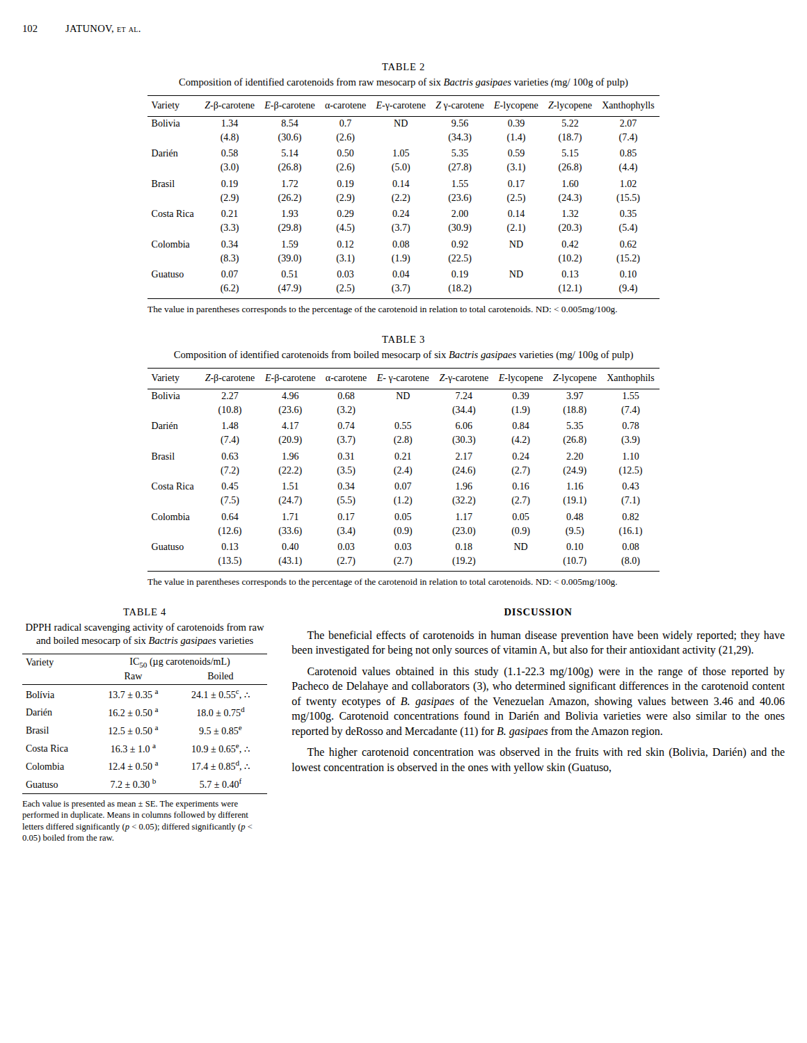102 JATUNOV, et al.
TABLE 2
Composition of identified carotenoids from raw mesocarp of six Bactris gasipaes varieties (mg/ 100g of pulp)
| Variety | Z -β-carotene | E -β-carotene | α-carotene | E -γ-carotene | Z γ-carotene | E -lycopene | Z -lycopene | Xanthophylls |
| --- | --- | --- | --- | --- | --- | --- | --- | --- |
| Bolivia | 1.34 | 8.54 | 0.7 | ND | 9.56 | 0.39 | 5.22 | 2.07 |
| | (4.8) | (30.6) | (2.6) | | (34.3) | (1.4) | (18.7) | (7.4) |
| Darién | 0.58 | 5.14 | 0.50 | 1.05 | 5.35 | 0.59 | 5.15 | 0.85 |
| | (3.0) | (26.8) | (2.6) | (5.0) | (27.8) | (3.1) | (26.8) | (4.4) |
| Brasil | 0.19 | 1.72 | 0.19 | 0.14 | 1.55 | 0.17 | 1.60 | 1.02 |
| | (2.9) | (26.2) | (2.9) | (2.2) | (23.6) | (2.5) | (24.3) | (15.5) |
| Costa Rica | 0.21 | 1.93 | 0.29 | 0.24 | 2.00 | 0.14 | 1.32 | 0.35 |
| | (3.3) | (29.8) | (4.5) | (3.7) | (30.9) | (2.1) | (20.3) | (5.4) |
| Colombia | 0.34 | 1.59 | 0.12 | 0.08 | 0.92 | ND | 0.42 | 0.62 |
| | (8.3) | (39.0) | (3.1) | (1.9) | (22.5) | | (10.2) | (15.2) |
| Guatuso | 0.07 | 0.51 | 0.03 | 0.04 | 0.19 | ND | 0.13 | 0.10 |
| | (6.2) | (47.9) | (2.5) | (3.7) | (18.2) | | (12.1) | (9.4) |
The value in parentheses corresponds to the percentage of the carotenoid in relation to total carotenoids. ND: < 0.005mg/100g.
TABLE 3
Composition of identified carotenoids from boiled mesocarp of six Bactris gasipaes varieties (mg/ 100g of pulp)
| Variety | Z -β-carotene | E -β-carotene | α-carotene | E - γ-carotene | Z -γ-carotene | E -lycopene | Z -lycopene | Xanthophils |
| --- | --- | --- | --- | --- | --- | --- | --- | --- |
| Bolivia | 2.27 | 4.96 | 0.68 | ND | 7.24 | 0.39 | 3.97 | 1.55 |
| | (10.8) | (23.6) | (3.2) | | (34.4) | (1.9) | (18.8) | (7.4) |
| Darién | 1.48 | 4.17 | 0.74 | 0.55 | 6.06 | 0.84 | 5.35 | 0.78 |
| | (7.4) | (20.9) | (3.7) | (2.8) | (30.3) | (4.2) | (26.8) | (3.9) |
| Brasil | 0.63 | 1.96 | 0.31 | 0.21 | 2.17 | 0.24 | 2.20 | 1.10 |
| | (7.2) | (22.2) | (3.5) | (2.4) | (24.6) | (2.7) | (24.9) | (12.5) |
| Costa Rica | 0.45 | 1.51 | 0.34 | 0.07 | 1.96 | 0.16 | 1.16 | 0.43 |
| | (7.5) | (24.7) | (5.5) | (1.2) | (32.2) | (2.7) | (19.1) | (7.1) |
| Colombia | 0.64 | 1.71 | 0.17 | 0.05 | 1.17 | 0.05 | 0.48 | 0.82 |
| | (12.6) | (33.6) | (3.4) | (0.9) | (23.0) | (0.9) | (9.5) | (16.1) |
| Guatuso | 0.13 | 0.40 | 0.03 | 0.03 | 0.18 | ND | 0.10 | 0.08 |
| | (13.5) | (43.1) | (2.7) | (2.7) | (19.2) | | (10.7) | (8.0) |
The value in parentheses corresponds to the percentage of the carotenoid in relation to total carotenoids. ND: < 0.005mg/100g.
TABLE 4
DPPH radical scavenging activity of carotenoids from raw and boiled mesocarp of six Bactris gasipaes varieties
| Variety | IC 50 (µg carotenoids/mL) |
| --- | --- |
| | Raw | Boiled |
| Bolívia | 13.7 ± 0.35 a | 24.1 ± 0.55 c , ∴ |
| Darién | 16.2 ± 0.50 a | 18.0 ± 0.75 d |
| Brasil | 12.5 ± 0.50 a | 9.5 ± 0.85 e |
| Costa Rica | 16.3 ± 1.0 a | 10.9 ± 0.65 e , ∴ |
| Colombia | 12.4 ± 0.50 a | 17.4 ± 0.85 d , ∴ |
| Guatuso | 7.2 ± 0.30 b | 5.7 ± 0.40 f |
Each value is presented as mean ± SE. The experiments were performed in duplicate. Means in columns followed by different letters differed significantly (p < 0.05); differed significantly (p < 0.05) boiled from the raw.
DISCUSSION
The beneficial effects of carotenoids in human disease prevention have been widely reported; they have been investigated for being not only sources of vitamin A, but also for their antioxidant activity (21,29).
Carotenoid values obtained in this study (1.1-22.3 mg/100g) were in the range of those reported by Pacheco de Delahaye and collaborators (3), who determined significant differences in the carotenoid content of twenty ecotypes of B. gasipaes of the Venezuelan Amazon, showing values between 3.46 and 40.06 mg/100g. Carotenoid concentrations found in Darién and Bolivia varieties were also similar to the ones reported by deRosso and Mercadante (11) for B. gasipaes from the Amazon region.
The higher carotenoid concentration was observed in the fruits with red skin (Bolivia, Darién) and the lowest concentration is observed in the ones with yellow skin (Guatuso,